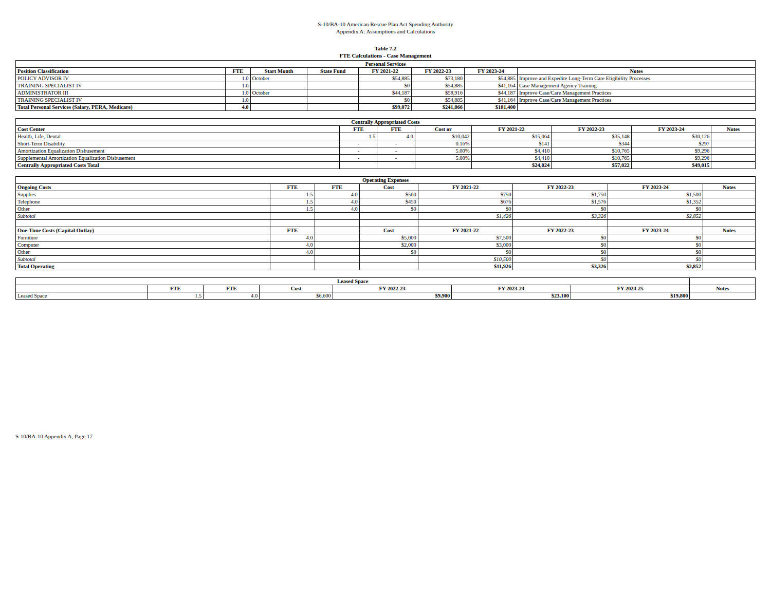S-10/BA-10 American Rescue Plan Act Spending Authority
Appendix A: Assumptions and Calculations
Table 7.2
FTE Calculations - Case Management
| Personal Services |
| Position Classification | FTE | Start Month | State Fund | FY 2021-22 | FY 2022-23 | FY 2023-24 | Notes |
| POLICY ADVISOR IV | 1.0 | October | | $54,885 | $73,180 | $54,885 | Improve and Expedite Long-Term Care Eligibility Processes |
| TRAINING SPECIALIST IV | 1.0 | | | $0 | $54,885 | $41,164 | Case Management Agency Training |
| ADMINISTRATOR III | 1.0 | October | | $44,187 | $58,916 | $44,187 | Improve Case/Care Management Practices |
| TRAINING SPECIALIST IV | 1.0 | | | $0 | $54,885 | $41,164 | Improve Case/Care Management Practices |
| Total Personal Services (Salary, PERA, Medicare) | 4.0 | | | $99,072 | $241,866 | $181,400 | |
| Centrally Appropriated Costs |
| Cost Center | FTE | FTE | Cost or | FY 2021-22 | FY 2022-23 | FY 2023-24 | Notes |
| Health, Life, Dental | 1.5 | 4.0 | $10,042 | $15,064 | $35,148 | $30,126 | |
| Short-Term Disability | - | - | 0.16% | $141 | $344 | $297 | |
| Amortization Equalization Disbusement | - | - | 5.00% | $4,410 | $10,765 | $9,296 | |
| Supplemental Amortization Equalization Disbusement | - | - | 5.00% | $4,410 | $10,765 | $9,296 | |
| Centrally Appropriated Costs Total | | | | $24,024 | $57,022 | $49,015 | |
| Operating Expenses |
| Ongoing Costs | FTE | FTE | Cost | FY 2021-22 | FY 2022-23 | FY 2023-24 | Notes |
| Supplies | 1.5 | 4.0 | $500 | $750 | $1,750 | $1,500 | |
| Telephone | 1.5 | 4.0 | $450 | $676 | $1,576 | $1,352 | |
| Other | 1.5 | 4.0 | $0 | $0 | $0 | $0 | |
| Subtotal | | | | $1,426 | $3,326 | $2,852 | |
| One-Time Costs (Capital Outlay) | FTE | | Cost | FY 2021-22 | FY 2022-23 | FY 2023-24 | Notes |
| Furniture | 4.0 | | $5,000 | $7,500 | $0 | $0 | |
| Computer | 4.0 | | $2,000 | $3,000 | $0 | $0 | |
| Other | 4.0 | | $0 | $0 | $0 | $0 | |
| Subtotal | | | | $10,500 | $0 | $0 | |
| Total Operating | | | | $11,926 | $3,326 | $2,852 | |
| Leased Space |
| | FTE | FTE | Cost | FY 2022-23 | FY 2023-24 | FY 2024-25 | Notes |
| Leased Space | 1.5 | 4.0 | $6,600 | $9,900 | $23,100 | $19,800 | |
S-10/BA-10 Appendix A, Page 17